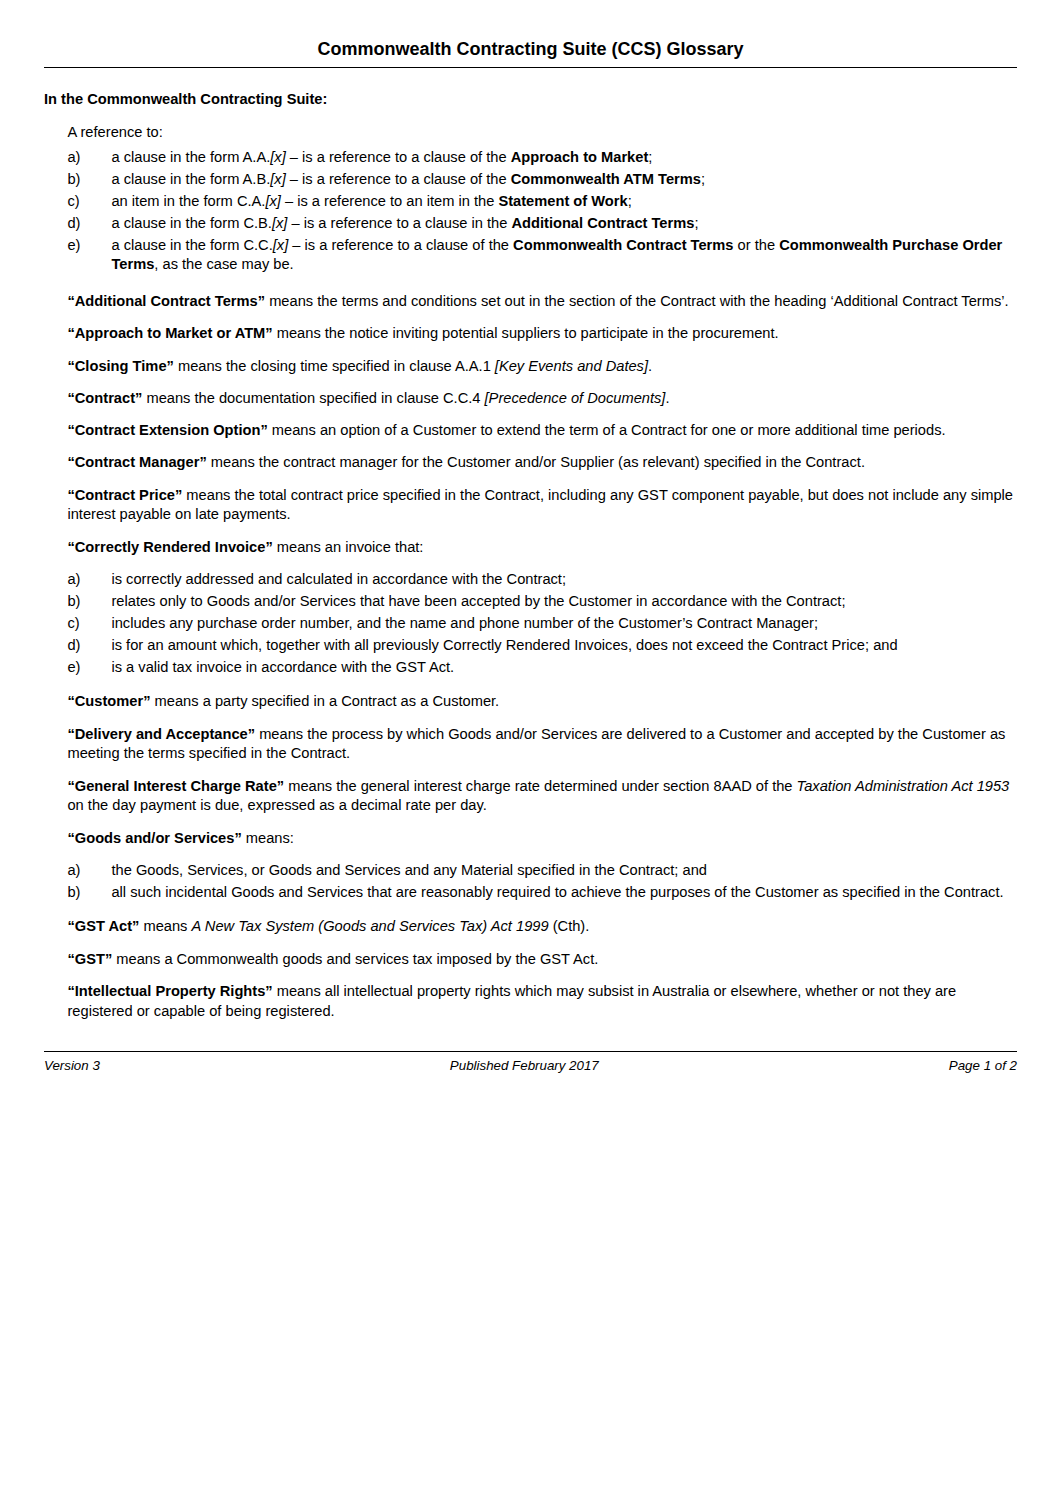Commonwealth Contracting Suite (CCS) Glossary
In the Commonwealth Contracting Suite:
A reference to:
| a) | a clause in the form A.A. [x] – is a reference to a clause of the Approach to Market ; |
| b) | a clause in the form A.B. [x] – is a reference to a clause of the Commonwealth ATM Terms ; |
| c) | an item in the form C.A. [x] – is a reference to an item in the Statement of Work ; |
| d) | a clause in the form C.B. [x] – is a reference to a clause in the Additional Contract Terms ; |
| e) | a clause in the form C.C. [x] – is a reference to a clause of the Commonwealth Contract Terms or the Commonwealth Purchase Order Terms , as the case may be. |
“Additional Contract Terms” means the terms and conditions set out in the section of the Contract with the heading ‘Additional Contract Terms’.
“Approach to Market or ATM” means the notice inviting potential suppliers to participate in the procurement.
“Closing Time” means the closing time specified in clause A.A.1 [Key Events and Dates].
“Contract” means the documentation specified in clause C.C.4 [Precedence of Documents].
“Contract Extension Option” means an option of a Customer to extend the term of a Contract for one or more additional time periods.
“Contract Manager” means the contract manager for the Customer and/or Supplier (as relevant) specified in the Contract.
“Contract Price” means the total contract price specified in the Contract, including any GST component payable, but does not include any simple interest payable on late payments.
“Correctly Rendered Invoice” means an invoice that:
| a) | is correctly addressed and calculated in accordance with the Contract; |
| b) | relates only to Goods and/or Services that have been accepted by the Customer in accordance with the Contract; |
| c) | includes any purchase order number, and the name and phone number of the Customer’s Contract Manager; |
| d) | is for an amount which, together with all previously Correctly Rendered Invoices, does not exceed the Contract Price; and |
| e) | is a valid tax invoice in accordance with the GST Act. |
“Customer” means a party specified in a Contract as a Customer.
“Delivery and Acceptance” means the process by which Goods and/or Services are delivered to a Customer and accepted by the Customer as meeting the terms specified in the Contract.
“General Interest Charge Rate” means the general interest charge rate determined under section 8AAD of the Taxation Administration Act 1953 on the day payment is due, expressed as a decimal rate per day.
“Goods and/or Services” means:
| a) | the Goods, Services, or Goods and Services and any Material specified in the Contract; and |
| b) | all such incidental Goods and Services that are reasonably required to achieve the purposes of the Customer as specified in the Contract. |
“GST Act” means A New Tax System (Goods and Services Tax) Act 1999 (Cth).
“GST” means a Commonwealth goods and services tax imposed by the GST Act.
“Intellectual Property Rights” means all intellectual property rights which may subsist in Australia or elsewhere, whether or not they are registered or capable of being registered.
Version 3 Published February 2017 Page 1 of 2